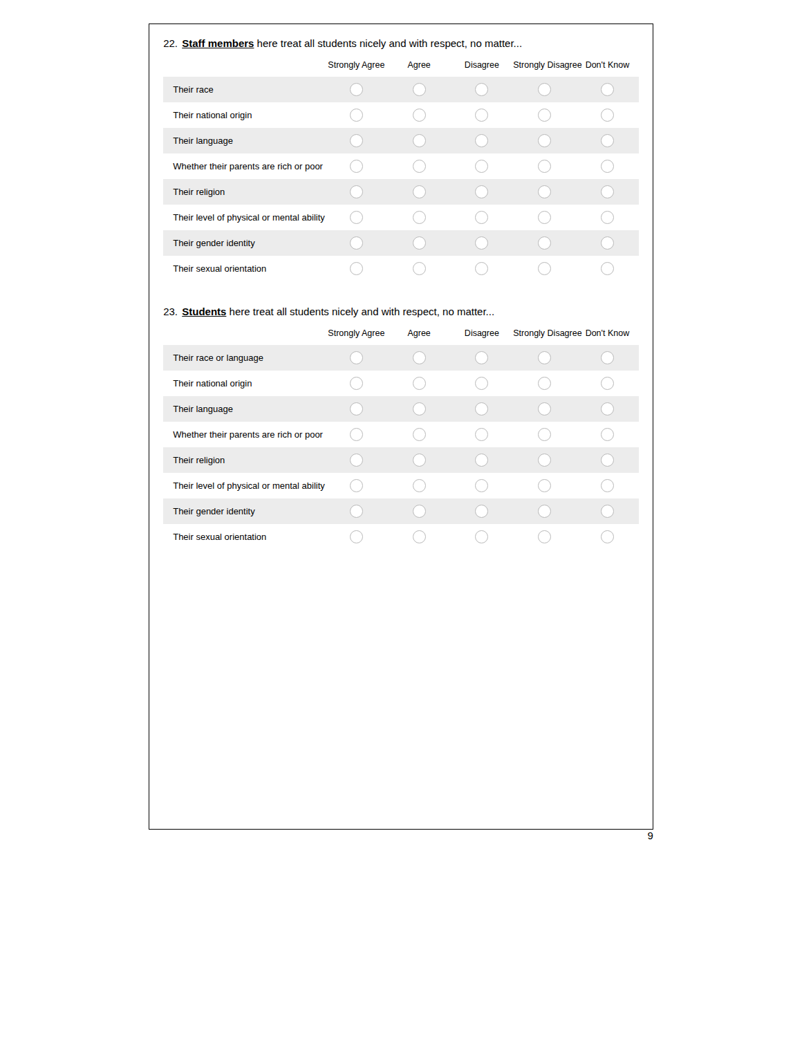22. Staff members here treat all students nicely and with respect, no matter...
| | Strongly Agree | Agree | Disagree | Strongly Disagree | Don't Know |
| --- | --- | --- | --- | --- | --- |
| Their race | | | | | |
| Their national origin | | | | | |
| Their language | | | | | |
| Whether their parents are rich or poor | | | | | |
| Their religion | | | | | |
| Their level of physical or mental ability | | | | | |
| Their gender identity | | | | | |
| Their sexual orientation | | | | | |
23. Students here treat all students nicely and with respect, no matter...
| | Strongly Agree | Agree | Disagree | Strongly Disagree | Don't Know |
| --- | --- | --- | --- | --- | --- |
| Their race or language | | | | | |
| Their national origin | | | | | |
| Their language | | | | | |
| Whether their parents are rich or poor | | | | | |
| Their religion | | | | | |
| Their level of physical or mental ability | | | | | |
| Their gender identity | | | | | |
| Their sexual orientation | | | | | |
9